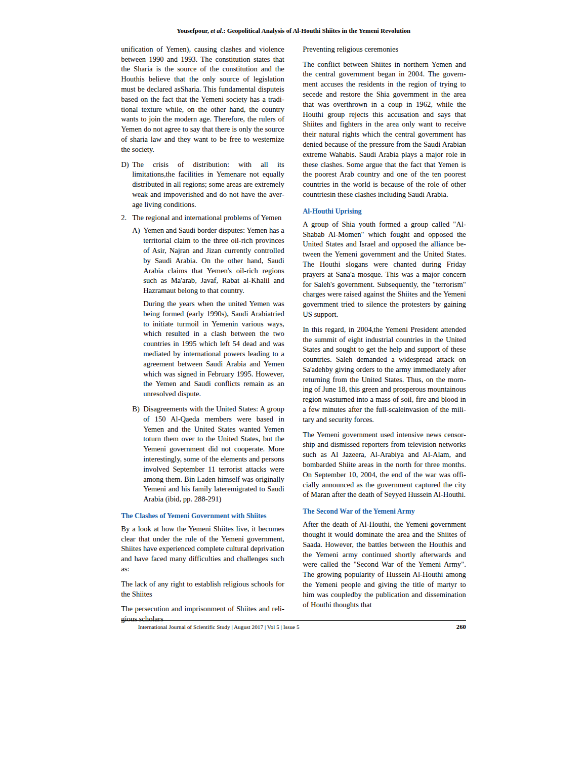Yousefpour, et al.: Geopolitical Analysis of Al-Houthi Shiites in the Yemeni Revolution
unification of Yemen), causing clashes and violence between 1990 and 1993. The constitution states that the Sharia is the source of the constitution and the Houthis believe that the only source of legislation must be declared asSharia. This fundamental disputeis based on the fact that the Yemeni society has a traditional texture while, on the other hand, the country wants to join the modern age. Therefore, the rulers of Yemen do not agree to say that there is only the source of sharia law and they want to be free to westernize the society.
D)
The crisis of distribution: with all its limitations,the facilities in Yemenare not equally distributed in all regions; some areas are extremely weak and impoverished and do not have the average living conditions.
2.
The regional and international problems of Yemen
A)
Yemen and Saudi border disputes: Yemen has a territorial claim to the three oil-rich provinces of Asir, Najran and Jizan currently controlled by Saudi Arabia. On the other hand, Saudi Arabia claims that Yemen's oil-rich regions such as Ma'arab, Javaf, Rabat al-Khalil and Hazramaut belong to that country.
During the years when the united Yemen was being formed (early 1990s), Saudi Arabiatried to initiate turmoil in Yemenin various ways, which resulted in a clash between the two countries in 1995 which left 54 dead and was mediated by international powers leading to a agreement between Saudi Arabia and Yemen which was signed in February 1995. However, the Yemen and Saudi conflicts remain as an unresolved dispute.
B)
Disagreements with the United States: A group of 150 Al-Qaeda members were based in Yemen and the United States wanted Yemen toturn them over to the United States, but the Yemeni government did not cooperate. More interestingly, some of the elements and persons involved September 11 terrorist attacks were among them. Bin Laden himself was originally Yemeni and his family lateremigrated to Saudi Arabia (ibid, pp. 288-291)
The Clashes of Yemeni Government with Shiites
By a look at how the Yemeni Shiites live, it becomes clear that under the rule of the Yemeni government, Shiites have experienced complete cultural deprivation and have faced many difficulties and challenges such as:
The lack of any right to establish religious schools for the Shiites
The persecution and imprisonment of Shiites and religious scholars
Preventing religious ceremonies
The conflict between Shiites in northern Yemen and the central government began in 2004. The government accuses the residents in the region of trying to secede and restore the Shia government in the area that was overthrown in a coup in 1962, while the Houthi group rejects this accusation and says that Shiites and fighters in the area only want to receive their natural rights which the central government has denied because of the pressure from the Saudi Arabian extreme Wahabis. Saudi Arabia plays a major role in these clashes. Some argue that the fact that Yemen is the poorest Arab country and one of the ten poorest countries in the world is because of the role of other countriesin these clashes including Saudi Arabia.
Al-Houthi Uprising
A group of Shia youth formed a group called "Al-Shabab Al-Momen" which fought and opposed the United States and Israel and opposed the alliance between the Yemeni government and the United States. The Houthi slogans were chanted during Friday prayers at Sana'a mosque. This was a major concern for Saleh's government. Subsequently, the "terrorism" charges were raised against the Shiites and the Yemeni government tried to silence the protesters by gaining US support.
In this regard, in 2004,the Yemeni President attended the summit of eight industrial countries in the United States and sought to get the help and support of these countries. Saleh demanded a widespread attack on Sa'adehby giving orders to the army immediately after returning from the United States. Thus, on the morning of June 18, this green and prosperous mountainous region wasturned into a mass of soil, fire and blood in a few minutes after the full-scaleinvasion of the military and security forces.
The Yemeni government used intensive news censorship and dismissed reporters from television networks such as Al Jazeera, Al-Arabiya and Al-Alam, and bombarded Shiite areas in the north for three months. On September 10, 2004, the end of the war was officially announced as the government captured the city of Maran after the death of Seyyed Hussein Al-Houthi.
The Second War of the Yemeni Army
After the death of Al-Houthi, the Yemeni government thought it would dominate the area and the Shiites of Saada. However, the battles between the Houthis and the Yemeni army continued shortly afterwards and were called the "Second War of the Yemeni Army". The growing popularity of Hussein Al-Houthi among the Yemeni people and giving the title of martyr to him was coupledby the publication and dissemination of Houthi thoughts that
International Journal of Scientific Study | August 2017 | Vol 5 | Issue 5
260